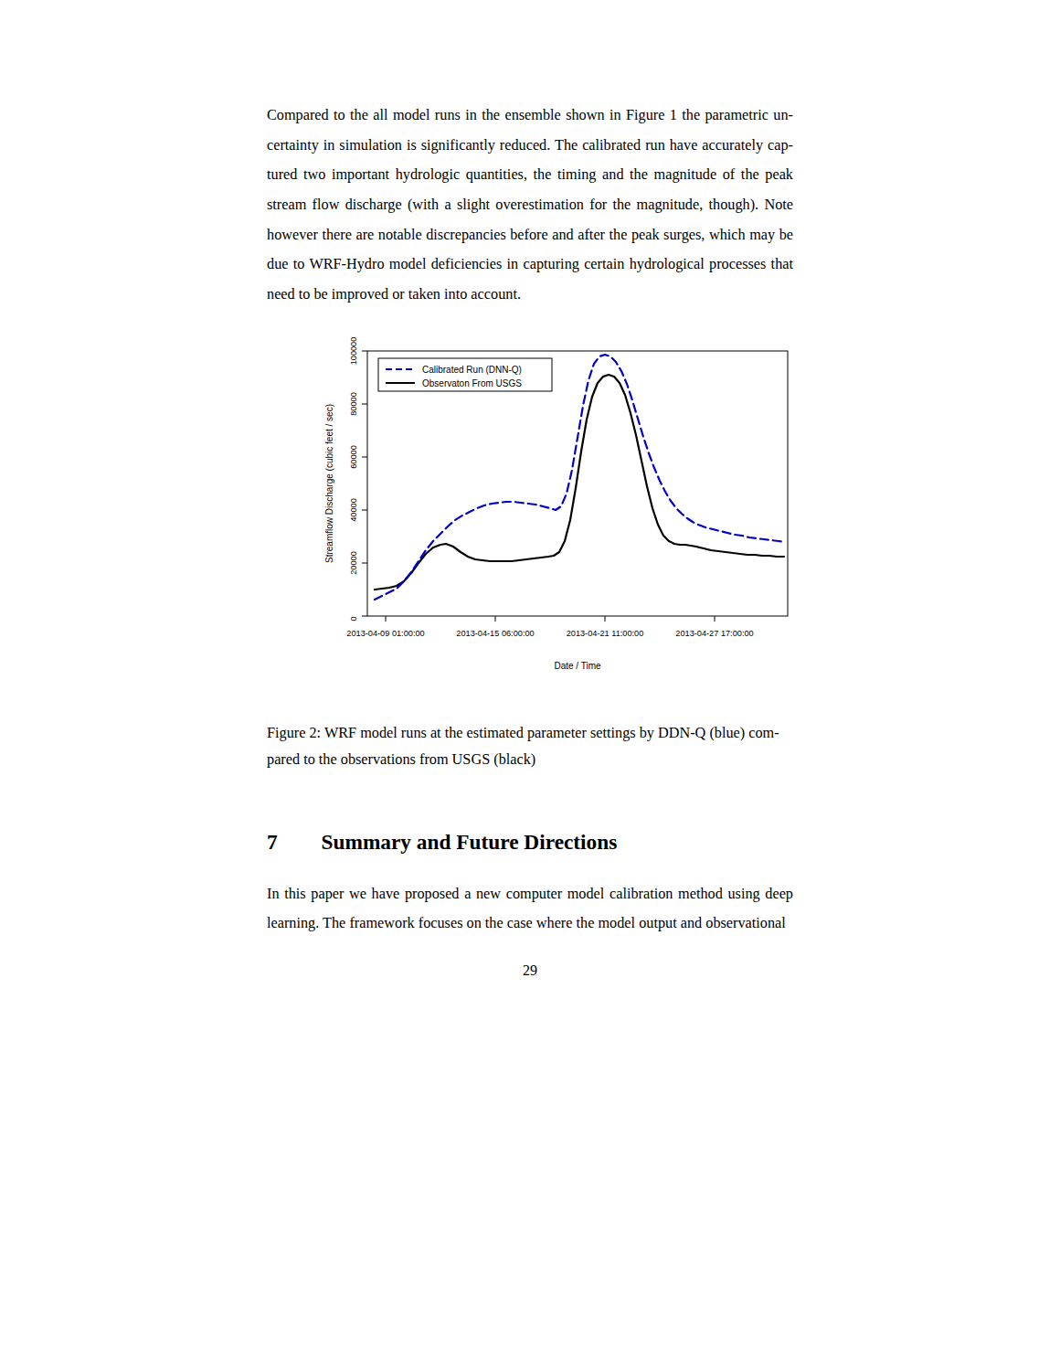Compared to the all model runs in the ensemble shown in Figure 1 the parametric uncertainty in simulation is significantly reduced. The calibrated run have accurately captured two important hydrologic quantities, the timing and the magnitude of the peak stream flow discharge (with a slight overestimation for the magnitude, though). Note however there are notable discrepancies before and after the peak surges, which may be due to WRF-Hydro model deficiencies in capturing certain hydrological processes that need to be improved or taken into account.
0 20000 40000 60000 80000 100000 Streamflow Discharge (cubic feet / sec) 2013-04-09 01:00:00 2013-04-15 06:00:00 2013-04-21 11:00:00 2013-04-27 17:00:00 Date / Time Calibrated Run (DNN-Q) Observaton From USGS
Figure 2: WRF model runs at the estimated parameter settings by DDN-Q (blue) compared to the observations from USGS (black)
7 Summary and Future Directions
In this paper we have proposed a new computer model calibration method using deep learning. The framework focuses on the case where the model output and observational
29